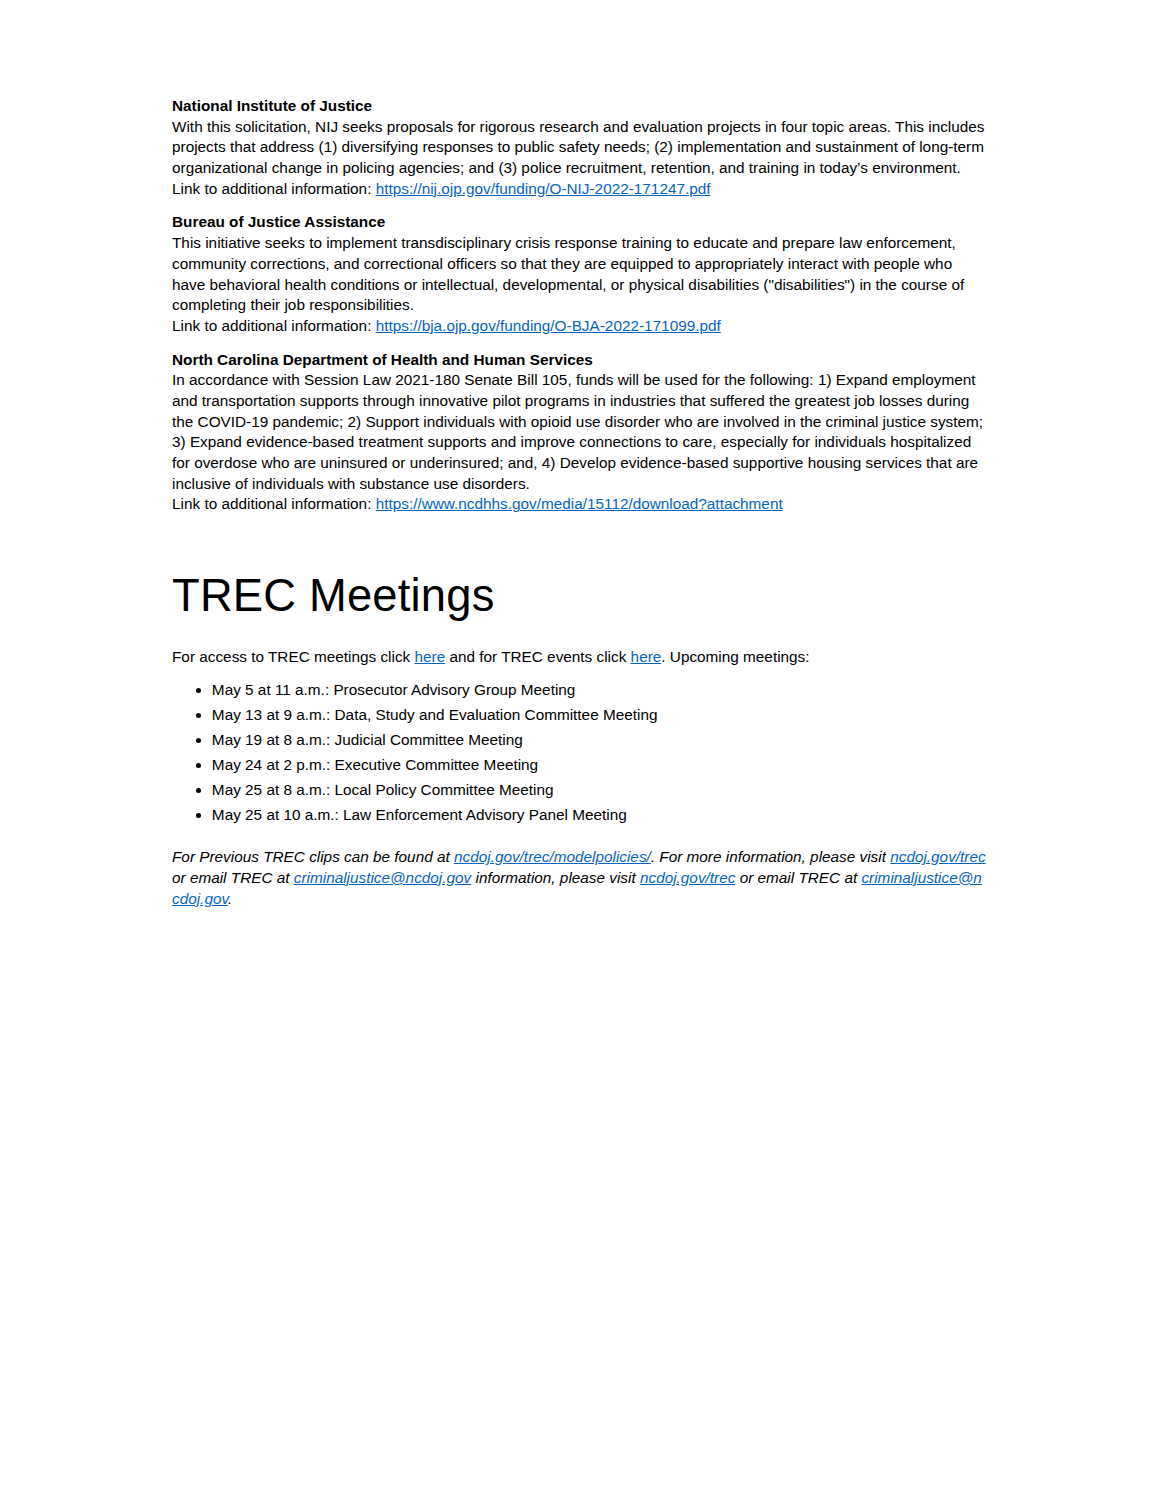National Institute of Justice
With this solicitation, NIJ seeks proposals for rigorous research and evaluation projects in four topic areas. This includes projects that address (1) diversifying responses to public safety needs; (2) implementation and sustainment of long-term organizational change in policing agencies; and (3) police recruitment, retention, and training in today’s environment.
Link to additional information: https://nij.ojp.gov/funding/O-NIJ-2022-171247.pdf
Bureau of Justice Assistance
This initiative seeks to implement transdisciplinary crisis response training to educate and prepare law enforcement, community corrections, and correctional officers so that they are equipped to appropriately interact with people who have behavioral health conditions or intellectual, developmental, or physical disabilities ("disabilities") in the course of completing their job responsibilities.
Link to additional information: https://bja.ojp.gov/funding/O-BJA-2022-171099.pdf
North Carolina Department of Health and Human Services
In accordance with Session Law 2021-180 Senate Bill 105, funds will be used for the following: 1) Expand employment and transportation supports through innovative pilot programs in industries that suffered the greatest job losses during the COVID-19 pandemic; 2) Support individuals with opioid use disorder who are involved in the criminal justice system; 3) Expand evidence-based treatment supports and improve connections to care, especially for individuals hospitalized for overdose who are uninsured or underinsured; and, 4) Develop evidence-based supportive housing services that are inclusive of individuals with substance use disorders.
Link to additional information: https://www.ncdhhs.gov/media/15112/download?attachment
TREC Meetings
For access to TREC meetings click here and for TREC events click here. Upcoming meetings:
May 5 at 11 a.m.: Prosecutor Advisory Group Meeting
May 13 at 9 a.m.: Data, Study and Evaluation Committee Meeting
May 19 at 8 a.m.: Judicial Committee Meeting
May 24 at 2 p.m.: Executive Committee Meeting
May 25 at 8 a.m.: Local Policy Committee Meeting
May 25 at 10 a.m.: Law Enforcement Advisory Panel Meeting
For Previous TREC clips can be found at ncdoj.gov/trec/modelpolicies/. For more information, please visit ncdoj.gov/trec or email TREC at criminaljustice@ncdoj.gov information, please visit ncdoj.gov/trec or email TREC at criminaljustice@ncdoj.gov.